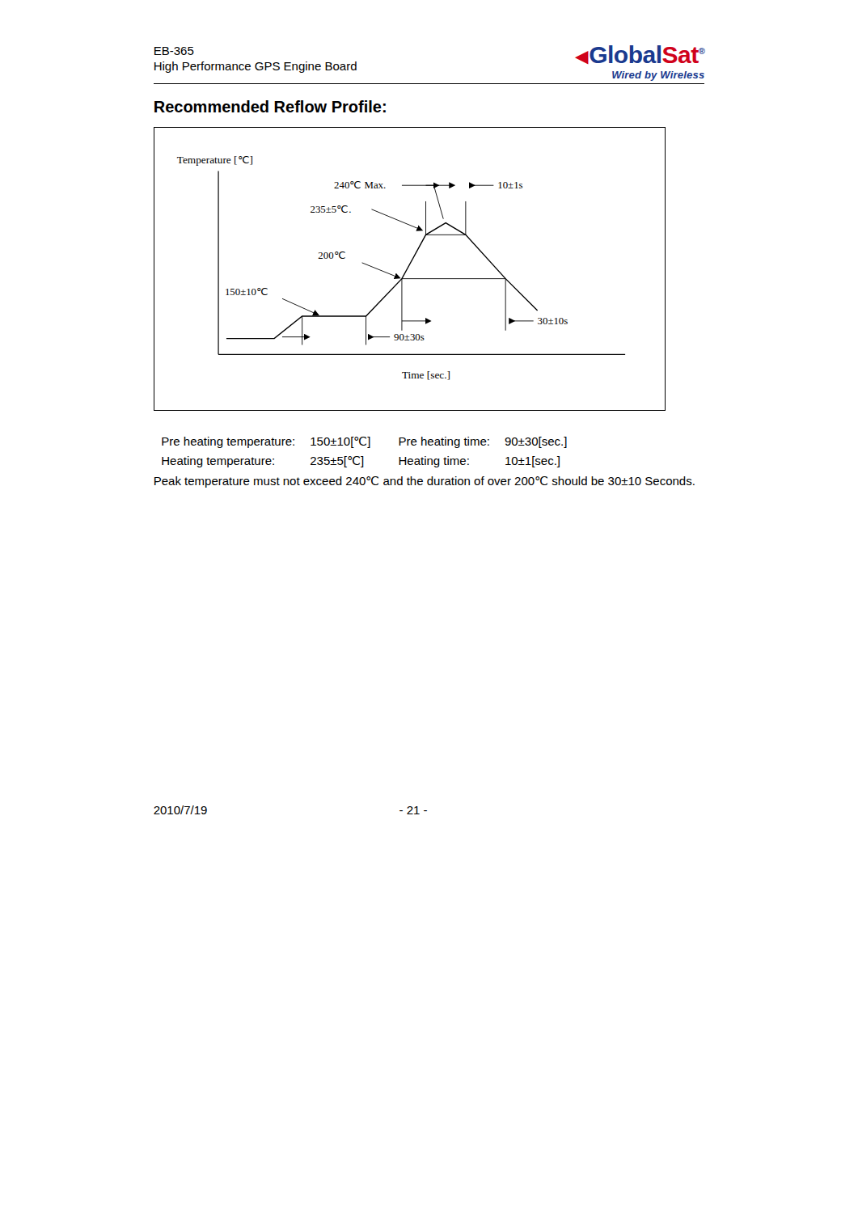EB-365 High Performance GPS Engine Board
◂Global Sat® Wired by Wireless
Recommended Reflow Profile:
Temperature [℃] Time [sec.] 240℃ Max. 10±1s 235±5℃. 200℃ 150±10℃ 30±10s 90±30s
| Pre heating temperature: | 150±10[℃] | Pre heating time: | 90±30[sec.] |
| Heating temperature: | 235±5[℃] | Heating time: | 10±1[sec.] |
Peak temperature must not exceed 240℃ and the duration of over 200℃ should be 30±10 Seconds.
2010/7/19 - 21 -